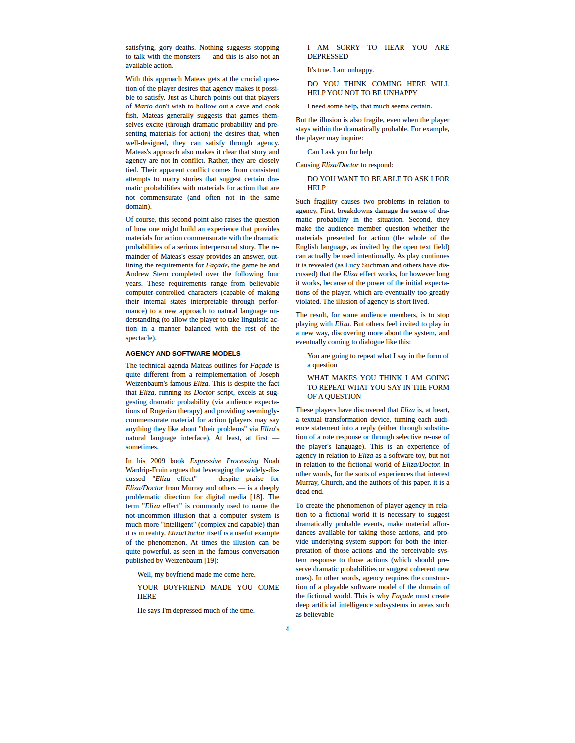satisfying, gory deaths. Nothing suggests stopping to talk with the monsters — and this is also not an available action.
With this approach Mateas gets at the crucial question of the player desires that agency makes it possible to satisfy. Just as Church points out that players of Mario don't wish to hollow out a cave and cook fish, Mateas generally suggests that games themselves excite (through dramatic probability and presenting materials for action) the desires that, when well-designed, they can satisfy through agency. Mateas's approach also makes it clear that story and agency are not in conflict. Rather, they are closely tied. Their apparent conflict comes from consistent attempts to marry stories that suggest certain dramatic probabilities with materials for action that are not commensurate (and often not in the same domain).
Of course, this second point also raises the question of how one might build an experience that provides materials for action commensurate with the dramatic probabilities of a serious interpersonal story. The remainder of Mateas's essay provides an answer, outlining the requirements for Façade, the game he and Andrew Stern completed over the following four years. These requirements range from believable computer-controlled characters (capable of making their internal states interpretable through performance) to a new approach to natural language understanding (to allow the player to take linguistic action in a manner balanced with the rest of the spectacle).
Agency and Software Models
The technical agenda Mateas outlines for Façade is quite different from a reimplementation of Joseph Weizenbaum's famous Eliza. This is despite the fact that Eliza, running its Doctor script, excels at suggesting dramatic probability (via audience expectations of Rogerian therapy) and providing seemingly-commensurate material for action (players may say anything they like about "their problems" via Eliza's natural language interface). At least, at first — sometimes.
In his 2009 book Expressive Processing Noah Wardrip-Fruin argues that leveraging the widely-discussed "Eliza effect" — despite praise for Eliza/Doctor from Murray and others — is a deeply problematic direction for digital media [18]. The term "Eliza effect" is commonly used to name the not-uncommon illusion that a computer system is much more "intelligent" (complex and capable) than it is in reality. Eliza/Doctor itself is a useful example of the phenomenon. At times the illusion can be quite powerful, as seen in the famous conversation published by Weizenbaum [19]:
Well, my boyfriend made me come here.
YOUR BOYFRIEND MADE YOU COME HERE
He says I'm depressed much of the time.
I AM SORRY TO HEAR YOU ARE DEPRESSED
It's true. I am unhappy.
DO YOU THINK COMING HERE WILL HELP YOU NOT TO BE UNHAPPY
I need some help, that much seems certain.
But the illusion is also fragile, even when the player stays within the dramatically probable. For example, the player may inquire:
Can I ask you for help
Causing Eliza/Doctor to respond:
DO YOU WANT TO BE ABLE TO ASK I FOR HELP
Such fragility causes two problems in relation to agency. First, breakdowns damage the sense of dramatic probability in the situation. Second, they make the audience member question whether the materials presented for action (the whole of the English language, as invited by the open text field) can actually be used intentionally. As play continues it is revealed (as Lucy Suchman and others have discussed) that the Eliza effect works, for however long it works, because of the power of the initial expectations of the player, which are eventually too greatly violated. The illusion of agency is short lived.
The result, for some audience members, is to stop playing with Eliza. But others feel invited to play in a new way, discovering more about the system, and eventually coming to dialogue like this:
You are going to repeat what I say in the form of a question
WHAT MAKES YOU THINK I AM GOING TO REPEAT WHAT YOU SAY IN THE FORM OF A QUESTION
These players have discovered that Eliza is, at heart, a textual transformation device, turning each audience statement into a reply (either through substitution of a rote response or through selective re-use of the player's language). This is an experience of agency in relation to Eliza as a software toy, but not in relation to the fictional world of Eliza/Doctor. In other words, for the sorts of experiences that interest Murray, Church, and the authors of this paper, it is a dead end.
To create the phenomenon of player agency in relation to a fictional world it is necessary to suggest dramatically probable events, make material affordances available for taking those actions, and provide underlying system support for both the interpretation of those actions and the perceivable system response to those actions (which should preserve dramatic probabilities or suggest coherent new ones). In other words, agency requires the construction of a playable software model of the domain of the fictional world. This is why Façade must create deep artificial intelligence subsystems in areas such as believable
4